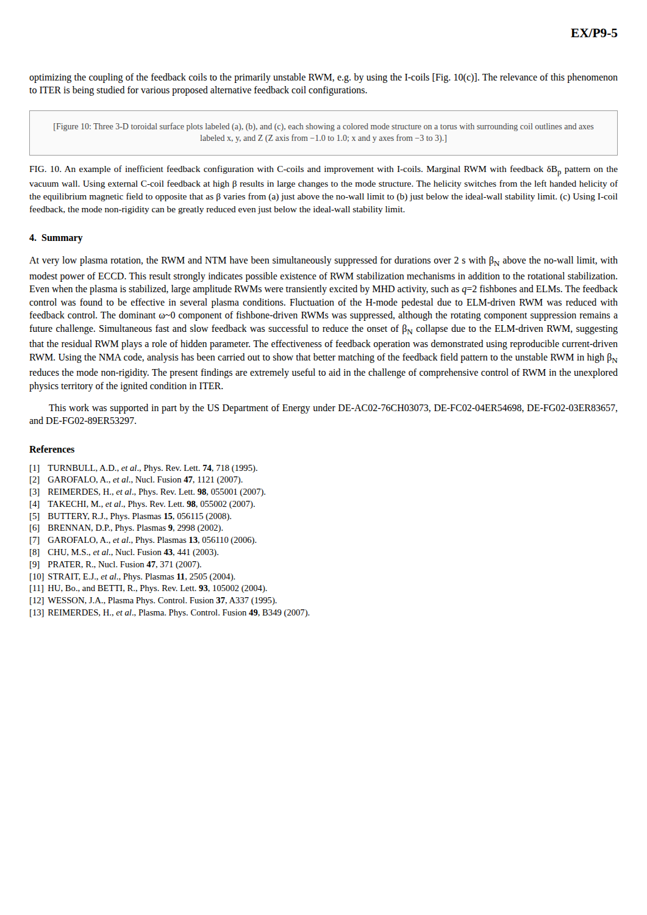EX/P9-5
optimizing the coupling of the feedback coils to the primarily unstable RWM, e.g. by using the I-coils [Fig. 10(c)]. The relevance of this phenomenon to ITER is being studied for various proposed alternative feedback coil configurations.
[Figure 10: Three 3-D toroidal surface plots labeled (a), (b), and (c), each showing a colored mode structure on a torus with surrounding coil outlines and axes labeled x, y, and Z (Z axis from −1.0 to 1.0; x and y axes from −3 to 3).]
FIG. 10. An example of inefficient feedback configuration with C-coils and improvement with I-coils. Marginal RWM with feedback δBp pattern on the vacuum wall. Using external C-coil feedback at high β results in large changes to the mode structure. The helicity switches from the left handed helicity of the equilibrium magnetic field to opposite that as β varies from (a) just above the no-wall limit to (b) just below the ideal-wall stability limit. (c) Using I-coil feedback, the mode non-rigidity can be greatly reduced even just below the ideal-wall stability limit.
4. Summary
At very low plasma rotation, the RWM and NTM have been simultaneously suppressed for durations over 2 s with βN above the no-wall limit, with modest power of ECCD. This result strongly indicates possible existence of RWM stabilization mechanisms in addition to the rotational stabilization. Even when the plasma is stabilized, large amplitude RWMs were transiently excited by MHD activity, such as q=2 fishbones and ELMs. The feedback control was found to be effective in several plasma conditions. Fluctuation of the H-mode pedestal due to ELM-driven RWM was reduced with feedback control. The dominant ω~0 component of fishbone-driven RWMs was suppressed, although the rotating component suppression remains a future challenge. Simultaneous fast and slow feedback was successful to reduce the onset of βN collapse due to the ELM-driven RWM, suggesting that the residual RWM plays a role of hidden parameter. The effectiveness of feedback operation was demonstrated using reproducible current-driven RWM. Using the NMA code, analysis has been carried out to show that better matching of the feedback field pattern to the unstable RWM in high βN reduces the mode non-rigidity. The present findings are extremely useful to aid in the challenge of comprehensive control of RWM in the unexplored physics territory of the ignited condition in ITER.
This work was supported in part by the US Department of Energy under DE-AC02-76CH03073, DE-FC02-04ER54698, DE-FG02-03ER83657, and DE-FG02-89ER53297.
References
| [1] | TURNBULL, A.D., et al ., Phys. Rev. Lett. 74 , 718 (1995). |
| [2] | GAROFALO, A., et al ., Nucl. Fusion 47 , 1121 (2007). |
| [3] | REIMERDES, H., et al ., Phys. Rev. Lett. 98 , 055001 (2007). |
| [4] | TAKECHI, M., et al ., Phys. Rev. Lett. 98 , 055002 (2007). |
| [5] | BUTTERY, R.J., Phys. Plasmas 15 , 056115 (2008). |
| [6] | BRENNAN, D.P., Phys. Plasmas 9 , 2998 (2002). |
| [7] | GAROFALO, A., et al ., Phys. Plasmas 13 , 056110 (2006). |
| [8] | CHU, M.S., et al ., Nucl. Fusion 43 , 441 (2003). |
| [9] | PRATER, R., Nucl. Fusion 47 , 371 (2007). |
| [10] | STRAIT, E.J., et al ., Phys. Plasmas 11 , 2505 (2004). |
| [11] | HU, Bo., and BETTI, R., Phys. Rev. Lett. 93 , 105002 (2004). |
| [12] | WESSON, J.A., Plasma Phys. Control. Fusion 37 , A337 (1995). |
| [13] | REIMERDES, H., et al ., Plasma. Phys. Control. Fusion 49 , B349 (2007). |